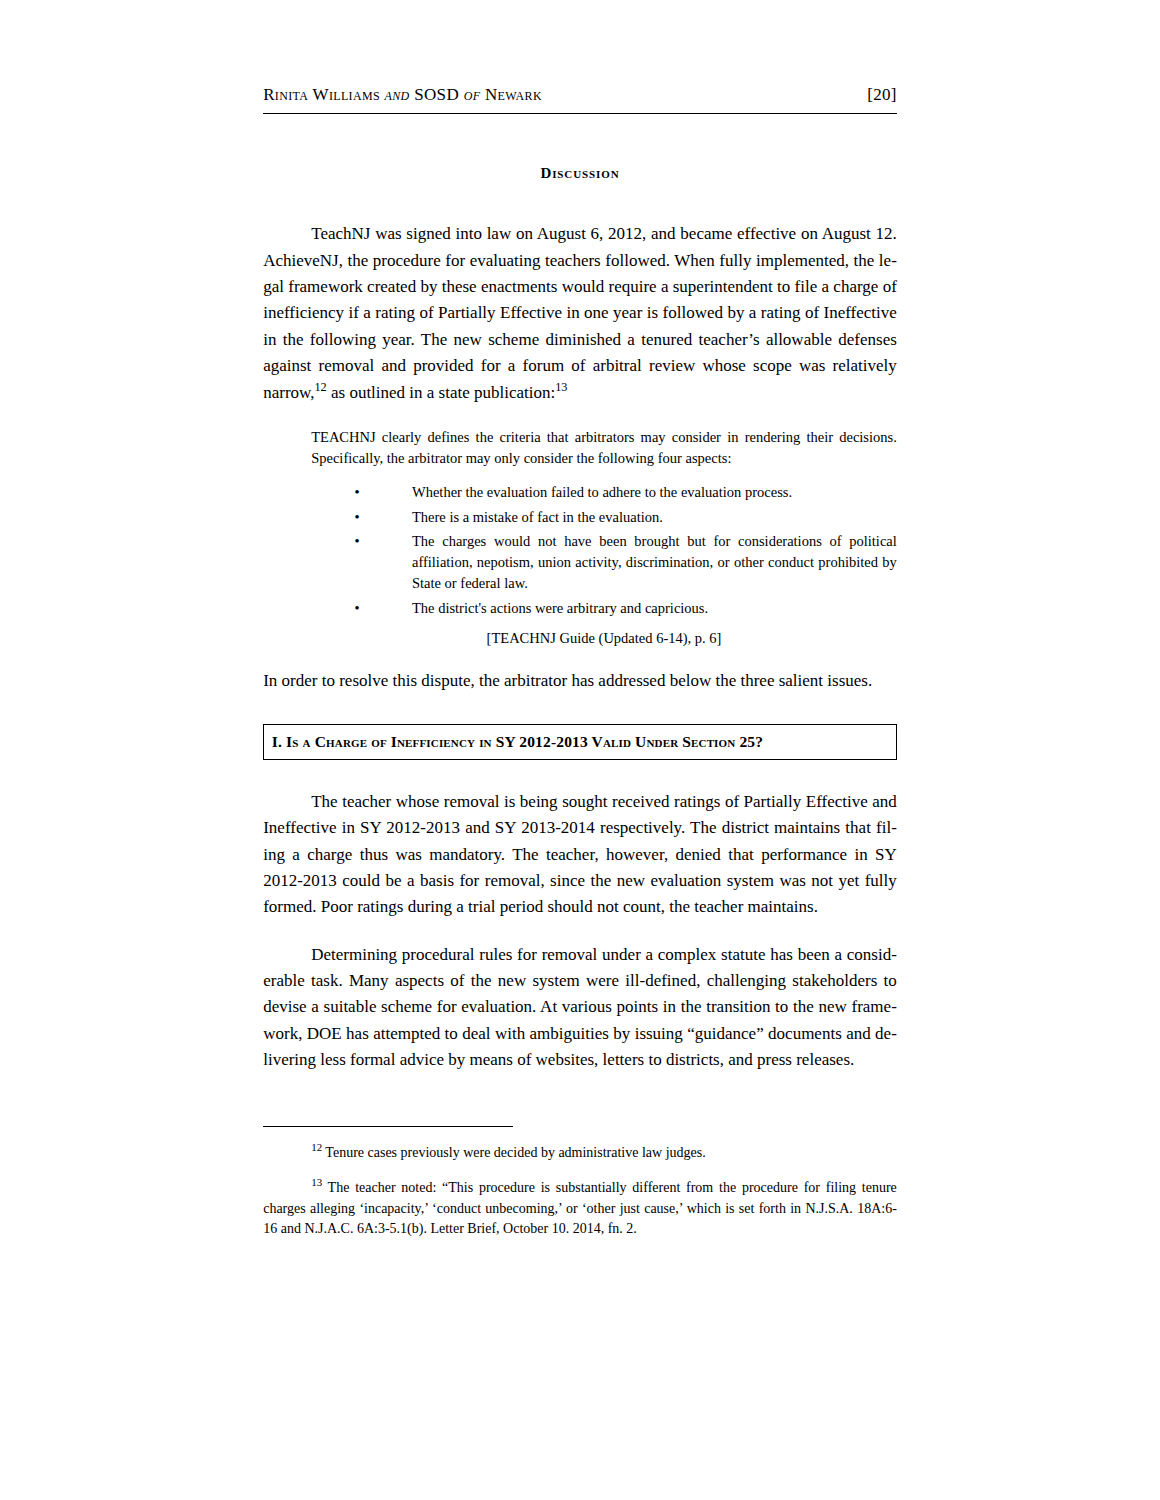Rinita Williams and SOSD of Newark
[20]
Discussion
TeachNJ was signed into law on August 6, 2012, and became effective on August 12. AchieveNJ, the procedure for evaluating teachers followed. When fully implemented, the legal framework created by these enactments would require a superintendent to file a charge of inefficiency if a rating of Partially Effective in one year is followed by a rating of Ineffective in the following year. The new scheme diminished a tenured teacher’s allowable defenses against removal and provided for a forum of arbitral review whose scope was relatively narrow,12 as outlined in a state publication:13
TEACHNJ clearly defines the criteria that arbitrators may consider in rendering their decisions. Specifically, the arbitrator may only consider the following four aspects:
Whether the evaluation failed to adhere to the evaluation process.
There is a mistake of fact in the evaluation.
The charges would not have been brought but for considerations of political affiliation, nepotism, union activity, discrimination, or other conduct prohibited by State or federal law.
The district's actions were arbitrary and capricious.
[TEACHNJ Guide (Updated 6-14), p. 6]
In order to resolve this dispute, the arbitrator has addressed below the three salient issues.
I. Is a Charge of Inefficiency in SY 2012-2013 Valid Under Section 25?
The teacher whose removal is being sought received ratings of Partially Effective and Ineffective in SY 2012-2013 and SY 2013-2014 respectively. The district maintains that filing a charge thus was mandatory. The teacher, however, denied that performance in SY 2012-2013 could be a basis for removal, since the new evaluation system was not yet fully formed. Poor ratings during a trial period should not count, the teacher maintains.
Determining procedural rules for removal under a complex statute has been a considerable task. Many aspects of the new system were ill-defined, challenging stakeholders to devise a suitable scheme for evaluation. At various points in the transition to the new framework, DOE has attempted to deal with ambiguities by issuing “guidance” documents and delivering less formal advice by means of websites, letters to districts, and press releases.
12 Tenure cases previously were decided by administrative law judges.
13 The teacher noted: “This procedure is substantially different from the procedure for filing tenure charges alleging ‘incapacity,’ ‘conduct unbecoming,’ or ‘other just cause,’ which is set forth in N.J.S.A. 18A:6-16 and N.J.A.C. 6A:3-5.1(b). Letter Brief, October 10. 2014, fn. 2.